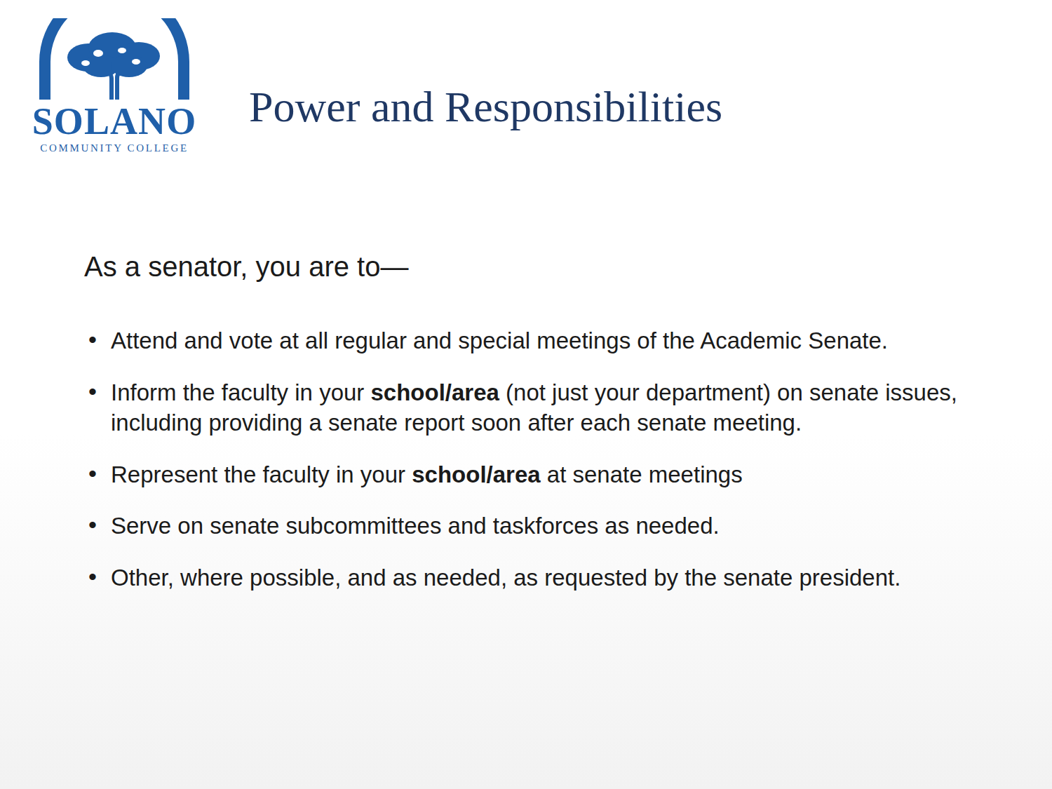SOLANO
COMMUNITY COLLEGE
Power and Responsibilities
As a senator, you are to—
Attend and vote at all regular and special meetings of the Academic Senate.
Inform the faculty in your school/area (not just your department) on senate issues, including providing a senate report soon after each senate meeting.
Represent the faculty in your school/area at senate meetings
Serve on senate subcommittees and taskforces as needed.
Other, where possible, and as needed, as requested by the senate president.